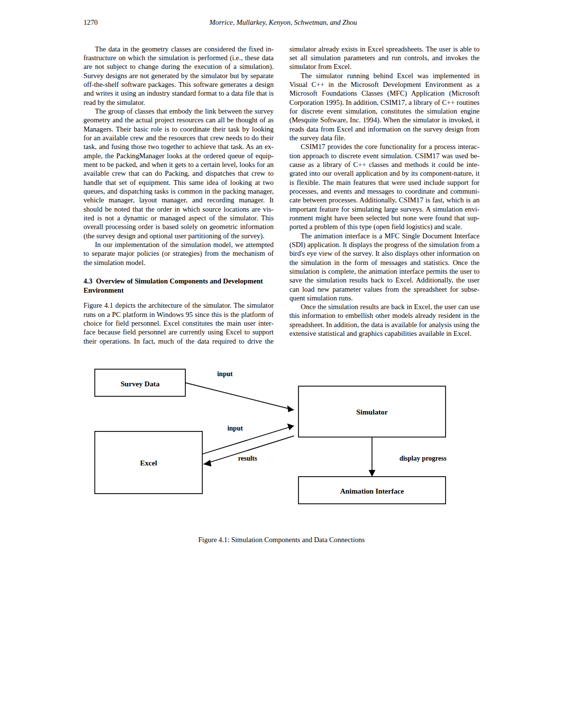1270 Morrice, Mullarkey, Kenyon, Schwetman, and Zhou
The data in the geometry classes are considered the fixed infrastructure on which the simulation is performed (i.e., these data are not subject to change during the execution of a simulation). Survey designs are not generated by the simulator but by separate off-the-shelf software packages. This software generates a design and writes it using an industry standard format to a data file that is read by the simulator.
The group of classes that embody the link between the survey geometry and the actual project resources can all be thought of as Managers. Their basic role is to coordinate their task by looking for an available crew and the resources that crew needs to do their task, and fusing those two together to achieve that task. As an example, the PackingManager looks at the ordered queue of equipment to be packed, and when it gets to a certain level, looks for an available crew that can do Packing, and dispatches that crew to handle that set of equipment. This same idea of looking at two queues, and dispatching tasks is common in the packing manager, vehicle manager, layout manager, and recording manager. It should be noted that the order in which source locations are visited is not a dynamic or managed aspect of the simulator. This overall processing order is based solely on geometric information (the survey design and optional user partitioning of the survey).
In our implementation of the simulation model, we attempted to separate major policies (or strategies) from the mechanism of the simulation model.
4.3 Overview of Simulation Components and Development Environment
Figure 4.1 depicts the architecture of the simulator. The simulator runs on a PC platform in Windows 95 since this is the platform of choice for field personnel. Excel constitutes the main user interface because field personnel are currently using Excel to support their operations. In fact, much of the data required to drive the simulator already exists in Excel spreadsheets. The user is able to set all simulation parameters and run controls, and invokes the simulator from Excel.
The simulator running behind Excel was implemented in Visual C++ in the Microsoft Development Environment as a Microsoft Foundations Classes (MFC) Application (Microsoft Corporation 1995). In addition, CSIM17, a library of C++ routines for discrete event simulation, constitutes the simulation engine (Mesquite Software, Inc. 1994). When the simulator is invoked, it reads data from Excel and information on the survey design from the survey data file.
CSIM17 provides the core functionality for a process interaction approach to discrete event simulation. CSIM17 was used because as a library of C++ classes and methods it could be integrated into our overall application and by its component-nature, it is flexible. The main features that were used include support for processes, and events and messages to coordinate and communicate between processes. Additionally, CSIM17 is fast, which is an important feature for simulating large surveys. A simulation environment might have been selected but none were found that supported a problem of this type (open field logistics) and scale.
The animation interface is a MFC Single Document Interface (SDI) application. It displays the progress of the simulation from a bird's eye view of the survey. It also displays other information on the simulation in the form of messages and statistics. Once the simulation is complete, the animation interface permits the user to save the simulation results back to Excel. Additionally, the user can load new parameter values from the spreadsheet for subsequent simulation runs.
Once the simulation results are back in Excel, the user can use this information to embellish other models already resident in the spreadsheet. In addition, the data is available for analysis using the extensive statistical and graphics capabilities available in Excel.
Survey Data Excel Simulator Animation Interface input input results display progress
Figure 4.1: Simulation Components and Data Connections